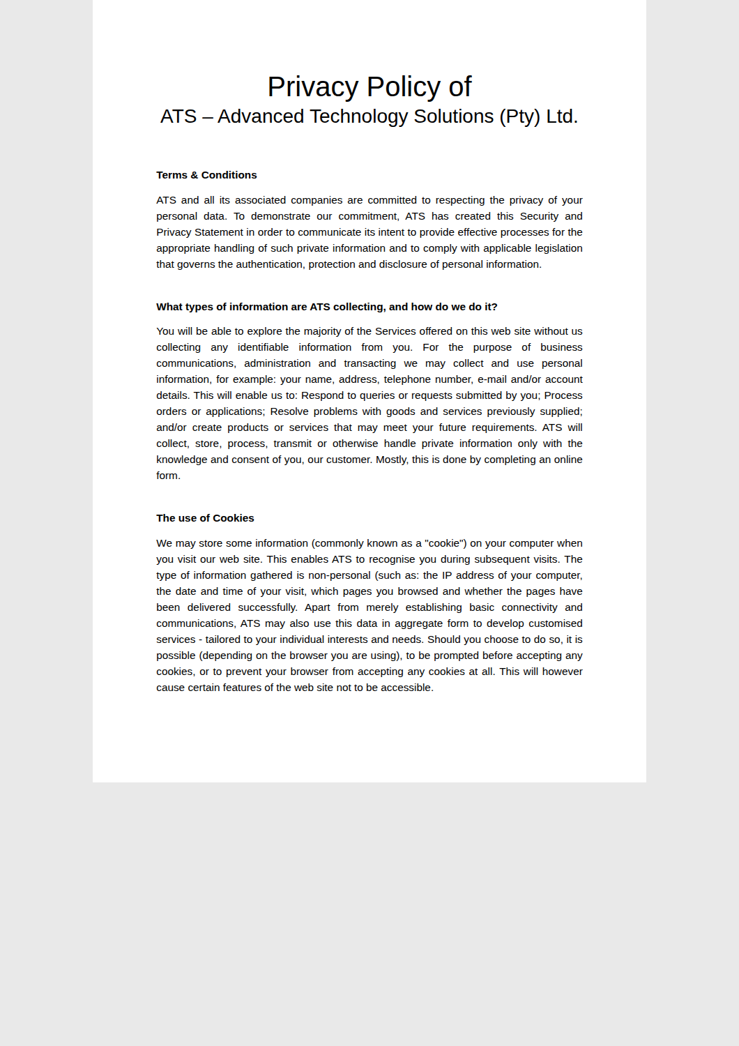Privacy Policy ofATS – Advanced Technology Solutions (Pty) Ltd.
Terms & Conditions
ATS and all its associated companies are committed to respecting the privacy of your personal data. To demonstrate our commitment, ATS has created this Security and Privacy Statement in order to communicate its intent to provide effective processes for the appropriate handling of such private information and to comply with applicable legislation that governs the authentication, protection and disclosure of personal information.
What types of information are ATS collecting, and how do we do it?
You will be able to explore the majority of the Services offered on this web site without us collecting any identifiable information from you. For the purpose of business communications, administration and transacting we may collect and use personal information, for example: your name, address, telephone number, e-mail and/or account details. This will enable us to: Respond to queries or requests submitted by you; Process orders or applications; Resolve problems with goods and services previously supplied; and/or create products or services that may meet your future requirements. ATS will collect, store, process, transmit or otherwise handle private information only with the knowledge and consent of you, our customer. Mostly, this is done by completing an online form.
The use of Cookies
We may store some information (commonly known as a "cookie") on your computer when you visit our web site. This enables ATS to recognise you during subsequent visits. The type of information gathered is non-personal (such as: the IP address of your computer, the date and time of your visit, which pages you browsed and whether the pages have been delivered successfully. Apart from merely establishing basic connectivity and communications, ATS may also use this data in aggregate form to develop customised services - tailored to your individual interests and needs. Should you choose to do so, it is possible (depending on the browser you are using), to be prompted before accepting any cookies, or to prevent your browser from accepting any cookies at all. This will however cause certain features of the web site not to be accessible.